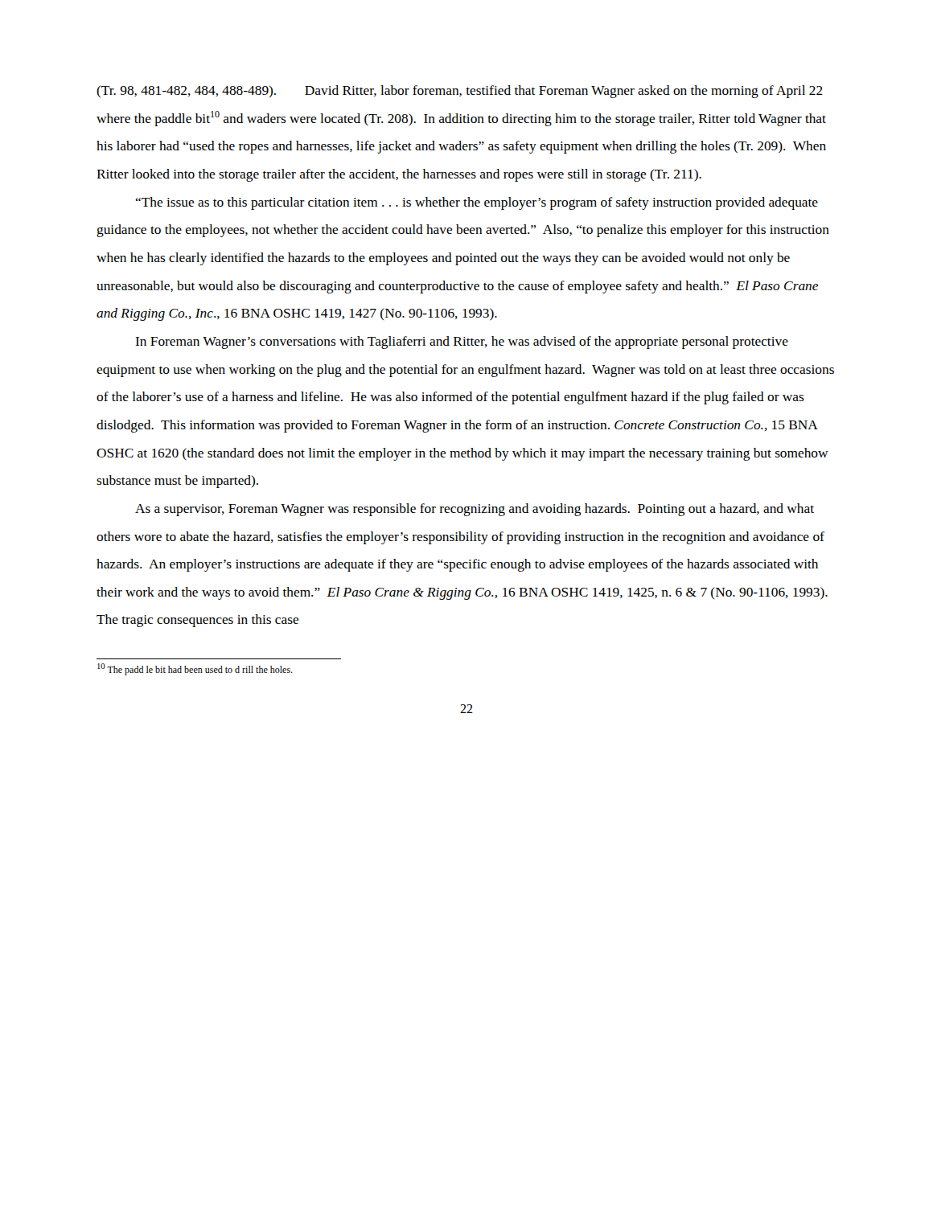(Tr. 98, 481-482, 484, 488-489). David Ritter, labor foreman, testified that Foreman Wagner asked on the morning of April 22 where the paddle bit10 and waders were located (Tr. 208). In addition to directing him to the storage trailer, Ritter told Wagner that his laborer had “used the ropes and harnesses, life jacket and waders” as safety equipment when drilling the holes (Tr. 209). When Ritter looked into the storage trailer after the accident, the harnesses and ropes were still in storage (Tr. 211).
“The issue as to this particular citation item . . . is whether the employer’s program of safety instruction provided adequate guidance to the employees, not whether the accident could have been averted.” Also, “to penalize this employer for this instruction when he has clearly identified the hazards to the employees and pointed out the ways they can be avoided would not only be unreasonable, but would also be discouraging and counterproductive to the cause of employee safety and health.” El Paso Crane and Rigging Co., Inc., 16 BNA OSHC 1419, 1427 (No. 90-1106, 1993).
In Foreman Wagner’s conversations with Tagliaferri and Ritter, he was advised of the appropriate personal protective equipment to use when working on the plug and the potential for an engulfment hazard. Wagner was told on at least three occasions of the laborer’s use of a harness and lifeline. He was also informed of the potential engulfment hazard if the plug failed or was dislodged. This information was provided to Foreman Wagner in the form of an instruction. Concrete Construction Co., 15 BNA OSHC at 1620 (the standard does not limit the employer in the method by which it may impart the necessary training but somehow substance must be imparted).
As a supervisor, Foreman Wagner was responsible for recognizing and avoiding hazards. Pointing out a hazard, and what others wore to abate the hazard, satisfies the employer’s responsibility of providing instruction in the recognition and avoidance of hazards. An employer’s instructions are adequate if they are “specific enough to advise employees of the hazards associated with their work and the ways to avoid them.” El Paso Crane & Rigging Co., 16 BNA OSHC 1419, 1425, n. 6 & 7 (No. 90-1106, 1993). The tragic consequences in this case
10 The padd le bit had been used to d rill the holes.
22